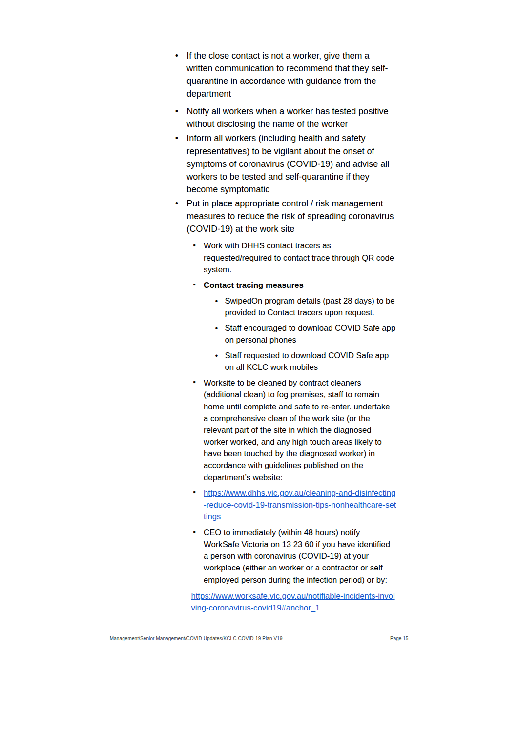If the close contact is not a worker, give them a written communication to recommend that they self-quarantine in accordance with guidance from the department
Notify all workers when a worker has tested positive without disclosing the name of the worker
Inform all workers (including health and safety representatives) to be vigilant about the onset of symptoms of coronavirus (COVID-19) and advise all workers to be tested and self-quarantine if they become symptomatic
Put in place appropriate control / risk management measures to reduce the risk of spreading coronavirus (COVID-19) at the work site
Work with DHHS contact tracers as requested/required to contact trace through QR code system.
Contact tracing measures
SwipedOn program details (past 28 days) to be provided to Contact tracers upon request.
Staff encouraged to download COVID Safe app on personal phones
Staff requested to download COVID Safe app on all KCLC work mobiles
Worksite to be cleaned by contract cleaners (additional clean) to fog premises, staff to remain home until complete and safe to re-enter. undertake a comprehensive clean of the work site (or the relevant part of the site in which the diagnosed worker worked, and any high touch areas likely to have been touched by the diagnosed worker) in accordance with guidelines published on the department’s website:
https://www.dhhs.vic.gov.au/cleaning-and-disinfecting-reduce-covid-19-transmission-tips-nonhealthcare-settings
CEO to immediately (within 48 hours) notify WorkSafe Victoria on 13 23 60 if you have identified a person with coronavirus (COVID-19) at your workplace (either an worker or a contractor or self employed person during the infection period) or by:
https://www.worksafe.vic.gov.au/notifiable-incidents-involving-coronavirus-covid19#anchor_1
Management/Senior Management/COVID Updates/KCLC COVID-19 Plan V19
Page 15